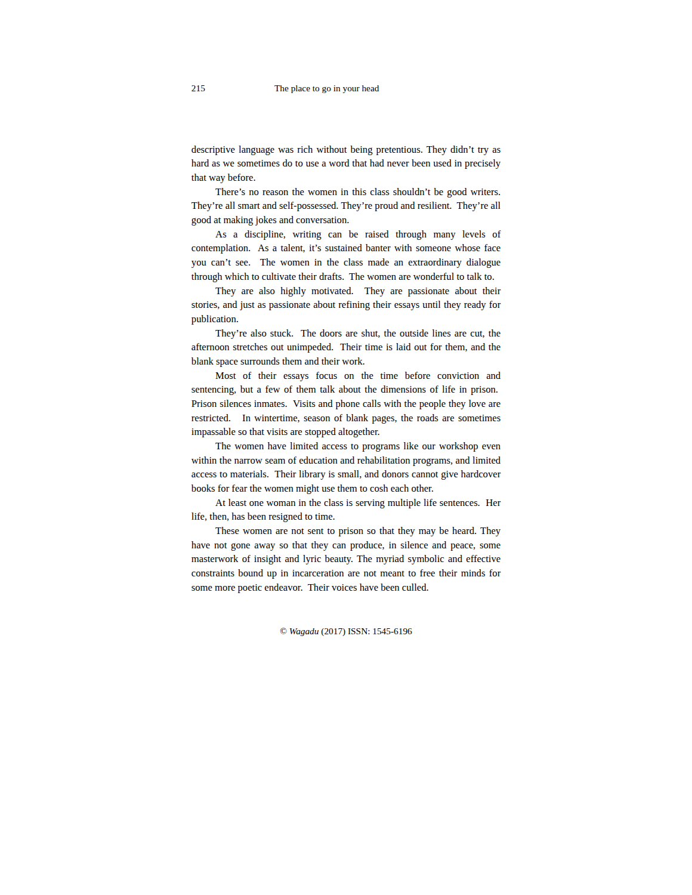215 The place to go in your head
descriptive language was rich without being pretentious. They didn’t try as hard as we sometimes do to use a word that had never been used in precisely that way before.
There’s no reason the women in this class shouldn’t be good writers. They’re all smart and self-possessed. They’re proud and resilient. They’re all good at making jokes and conversation.
As a discipline, writing can be raised through many levels of contemplation. As a talent, it’s sustained banter with someone whose face you can’t see. The women in the class made an extraordinary dialogue through which to cultivate their drafts. The women are wonderful to talk to.
They are also highly motivated. They are passionate about their stories, and just as passionate about refining their essays until they ready for publication.
They’re also stuck. The doors are shut, the outside lines are cut, the afternoon stretches out unimpeded. Their time is laid out for them, and the blank space surrounds them and their work.
Most of their essays focus on the time before conviction and sentencing, but a few of them talk about the dimensions of life in prison. Prison silences inmates. Visits and phone calls with the people they love are restricted. In wintertime, season of blank pages, the roads are sometimes impassable so that visits are stopped altogether.
The women have limited access to programs like our workshop even within the narrow seam of education and rehabilitation programs, and limited access to materials. Their library is small, and donors cannot give hardcover books for fear the women might use them to cosh each other.
At least one woman in the class is serving multiple life sentences. Her life, then, has been resigned to time.
These women are not sent to prison so that they may be heard. They have not gone away so that they can produce, in silence and peace, some masterwork of insight and lyric beauty. The myriad symbolic and effective constraints bound up in incarceration are not meant to free their minds for some more poetic endeavor. Their voices have been culled.
© Wagadu (2017) ISSN: 1545-6196